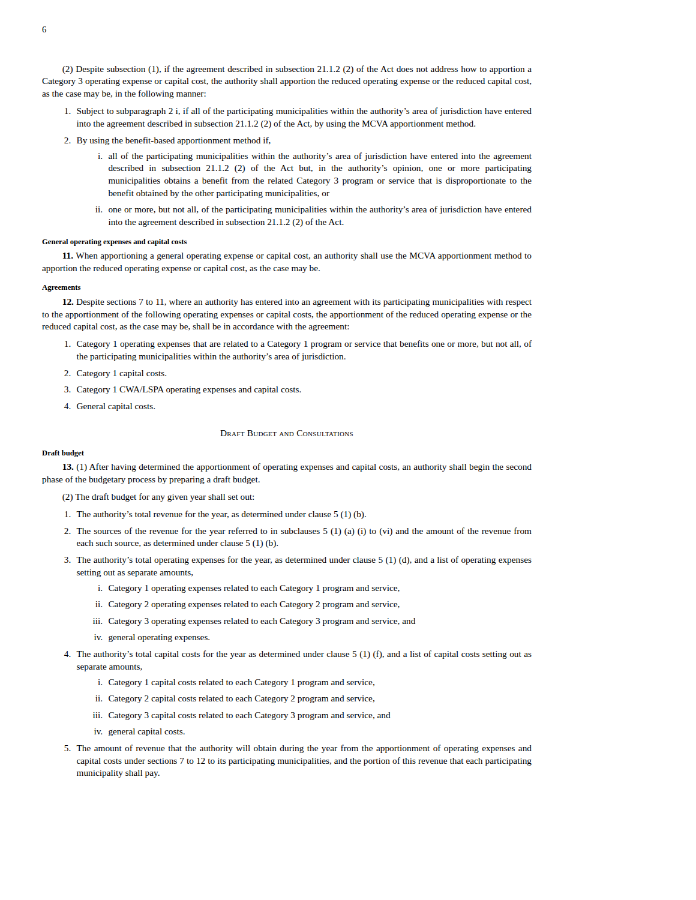6
(2) Despite subsection (1), if the agreement described in subsection 21.1.2 (2) of the Act does not address how to apportion a Category 3 operating expense or capital cost, the authority shall apportion the reduced operating expense or the reduced capital cost, as the case may be, in the following manner:
Subject to subparagraph 2 i, if all of the participating municipalities within the authority’s area of jurisdiction have entered into the agreement described in subsection 21.1.2 (2) of the Act, by using the MCVA apportionment method.
By using the benefit-based apportionment method if,
all of the participating municipalities within the authority’s area of jurisdiction have entered into the agreement described in subsection 21.1.2 (2) of the Act but, in the authority’s opinion, one or more participating municipalities obtains a benefit from the related Category 3 program or service that is disproportionate to the benefit obtained by the other participating municipalities, or
one or more, but not all, of the participating municipalities within the authority’s area of jurisdiction have entered into the agreement described in subsection 21.1.2 (2) of the Act.
General operating expenses and capital costs
11. When apportioning a general operating expense or capital cost, an authority shall use the MCVA apportionment method to apportion the reduced operating expense or capital cost, as the case may be.
Agreements
12. Despite sections 7 to 11, where an authority has entered into an agreement with its participating municipalities with respect to the apportionment of the following operating expenses or capital costs, the apportionment of the reduced operating expense or the reduced capital cost, as the case may be, shall be in accordance with the agreement:
Category 1 operating expenses that are related to a Category 1 program or service that benefits one or more, but not all, of the participating municipalities within the authority’s area of jurisdiction.
Category 1 capital costs.
Category 1 CWA/LSPA operating expenses and capital costs.
General capital costs.
Draft Budget and Consultations
Draft budget
13. (1) After having determined the apportionment of operating expenses and capital costs, an authority shall begin the second phase of the budgetary process by preparing a draft budget.
(2) The draft budget for any given year shall set out:
The authority’s total revenue for the year, as determined under clause 5 (1) (b).
The sources of the revenue for the year referred to in subclauses 5 (1) (a) (i) to (vi) and the amount of the revenue from each such source, as determined under clause 5 (1) (b).
The authority’s total operating expenses for the year, as determined under clause 5 (1) (d), and a list of operating expenses setting out as separate amounts,
Category 1 operating expenses related to each Category 1 program and service,
Category 2 operating expenses related to each Category 2 program and service,
Category 3 operating expenses related to each Category 3 program and service, and
general operating expenses.
The authority’s total capital costs for the year as determined under clause 5 (1) (f), and a list of capital costs setting out as separate amounts,
Category 1 capital costs related to each Category 1 program and service,
Category 2 capital costs related to each Category 2 program and service,
Category 3 capital costs related to each Category 3 program and service, and
general capital costs.
The amount of revenue that the authority will obtain during the year from the apportionment of operating expenses and capital costs under sections 7 to 12 to its participating municipalities, and the portion of this revenue that each participating municipality shall pay.